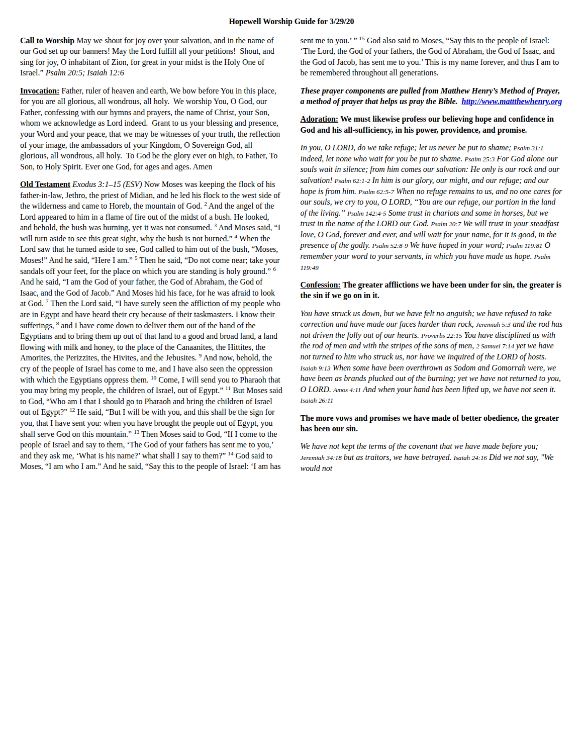Hopewell Worship Guide for 3/29/20
Call to Worship May we shout for joy over your salvation, and in the name of our God set up our banners! May the Lord fulfill all your petitions! Shout, and sing for joy, O inhabitant of Zion, for great in your midst is the Holy One of Israel.” Psalm 20:5; Isaiah 12:6
Invocation: Father, ruler of heaven and earth, We bow before You in this place, for you are all glorious, all wondrous, all holy. We worship You, O God, our Father, confessing with our hymns and prayers, the name of Christ, your Son, whom we acknowledge as Lord indeed. Grant to us your blessing and presence, your Word and your peace, that we may be witnesses of your truth, the reflection of your image, the ambassadors of your Kingdom, O Sovereign God, all glorious, all wondrous, all holy. To God be the glory ever on high, to Father, To Son, to Holy Spirit. Ever one God, for ages and ages. Amen
Old Testament Exodus 3:1–15 (ESV) Now Moses was keeping the flock of his father-in-law, Jethro, the priest of Midian, and he led his flock to the west side of the wilderness and came to Horeb, the mountain of God. 2 And the angel of the Lord appeared to him in a flame of fire out of the midst of a bush. He looked, and behold, the bush was burning, yet it was not consumed. 3 And Moses said, “I will turn aside to see this great sight, why the bush is not burned.” 4 When the Lord saw that he turned aside to see, God called to him out of the bush, “Moses, Moses!” And he said, “Here I am.” 5 Then he said, “Do not come near; take your sandals off your feet, for the place on which you are standing is holy ground.” 6 And he said, “I am the God of your father, the God of Abraham, the God of Isaac, and the God of Jacob.” And Moses hid his face, for he was afraid to look at God. 7 Then the Lord said, “I have surely seen the affliction of my people who are in Egypt and have heard their cry because of their taskmasters. I know their sufferings, 8 and I have come down to deliver them out of the hand of the Egyptians and to bring them up out of that land to a good and broad land, a land flowing with milk and honey, to the place of the Canaanites, the Hittites, the Amorites, the Perizzites, the Hivites, and the Jebusites. 9 And now, behold, the cry of the people of Israel has come to me, and I have also seen the oppression with which the Egyptians oppress them. 10 Come, I will send you to Pharaoh that you may bring my people, the children of Israel, out of Egypt.” 11 But Moses said to God, “Who am I that I should go to Pharaoh and bring the children of Israel out of Egypt?” 12 He said, “But I will be with you, and this shall be the sign for you, that I have sent you: when you have brought the people out of Egypt, you shall serve God on this mountain.” 13 Then Moses said to God, “If I come to the people of Israel and say to them, ‘The God of your fathers has sent me to you,’ and they ask me, ‘What is his name?’ what shall I say to them?” 14 God said to Moses, “I am who I am.” And he said, “Say this to the people of Israel: ‘I am has sent me to you.’ ” 15 God also said to Moses, “Say this to the people of Israel: ‘The Lord, the God of your fathers, the God of Abraham, the God of Isaac, and the God of Jacob, has sent me to you.’ This is my name forever, and thus I am to be remembered throughout all generations.
These prayer components are pulled from Matthew Henry’s Method of Prayer, a method of prayer that helps us pray the Bible. http://www.mattthewhenry.org
Adoration: We must likewise profess our believing hope and confidence in God and his all-sufficiency, in his power, providence, and promise.
In you, O LORD, do we take refuge; let us never be put to shame; Psalm 31:1 indeed, let none who wait for you be put to shame. Psalm 25:3 For God alone our souls wait in silence; from him comes our salvation: He only is our rock and our salvation! Psalm 62:1-2 In him is our glory, our might, and our refuge; and our hope is from him. Psalm 62:5-7 When no refuge remains to us, and no one cares for our souls, we cry to you, O LORD, “You are our refuge, our portion in the land of the living.” Psalm 142:4-5 Some trust in chariots and some in horses, but we trust in the name of the LORD our God. Psalm 20:7 We will trust in your steadfast love, O God, forever and ever, and will wait for your name, for it is good, in the presence of the godly. Psalm 52:8-9 We have hoped in your word; Psalm 119:81 O remember your word to your servants, in which you have made us hope. Psalm 119:49
Confession: The greater afflictions we have been under for sin, the greater is the sin if we go on in it.
You have struck us down, but we have felt no anguish; we have refused to take correction and have made our faces harder than rock, Jeremiah 5:3 and the rod has not driven the folly out of our hearts. Proverbs 22:15 You have disciplined us with the rod of men and with the stripes of the sons of men, 2 Samuel 7:14 yet we have not turned to him who struck us, nor have we inquired of the LORD of hosts. Isaiah 9:13 When some have been overthrown as Sodom and Gomorrah were, we have been as brands plucked out of the burning; yet we have not returned to you, O LORD. Amos 4:11 And when your hand has been lifted up, we have not seen it. Isaiah 26:11
The more vows and promises we have made of better obedience, the greater has been our sin.
We have not kept the terms of the covenant that we have made before you; Jeremiah 34:18 but as traitors, we have betrayed. Isaiah 24:16 Did we not say, "We would not